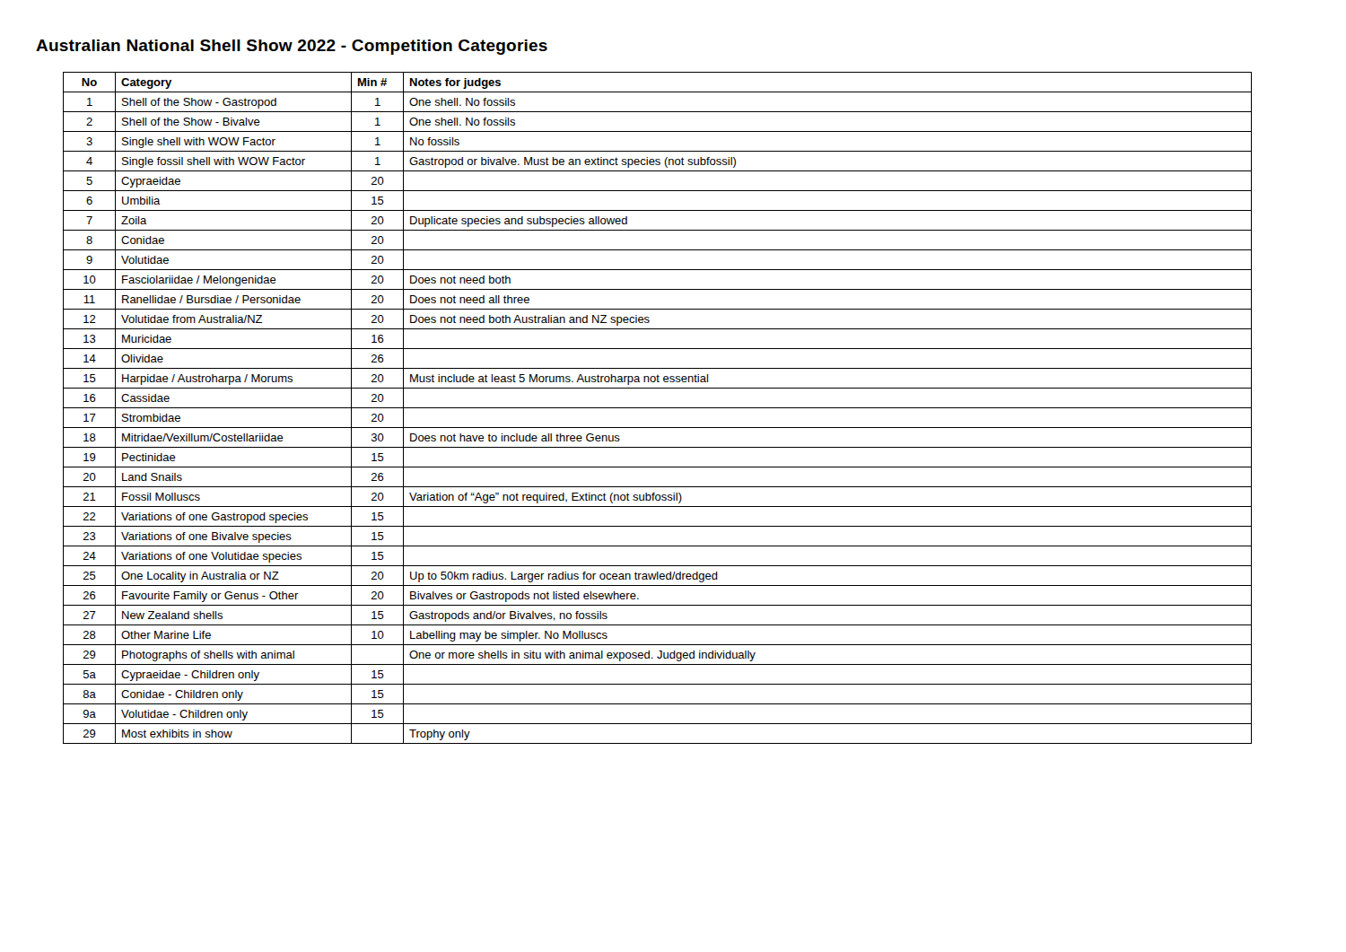Australian National Shell Show 2022 - Competition Categories
| No | Category | Min # | Notes for judges |
| --- | --- | --- | --- |
| 1 | Shell of the Show - Gastropod | 1 | One shell. No fossils |
| 2 | Shell of the Show - Bivalve | 1 | One shell. No fossils |
| 3 | Single shell with WOW Factor | 1 | No fossils |
| 4 | Single fossil shell with WOW Factor | 1 | Gastropod or bivalve. Must be an extinct species (not subfossil) |
| 5 | Cypraeidae | 20 | |
| 6 | Umbilia | 15 | |
| 7 | Zoila | 20 | Duplicate species and subspecies allowed |
| 8 | Conidae | 20 | |
| 9 | Volutidae | 20 | |
| 10 | Fasciolariidae / Melongenidae | 20 | Does not need both |
| 11 | Ranellidae / Bursdiae / Personidae | 20 | Does not need all three |
| 12 | Volutidae from Australia/NZ | 20 | Does not need both Australian and NZ species |
| 13 | Muricidae | 16 | |
| 14 | Olividae | 26 | |
| 15 | Harpidae / Austroharpa / Morums | 20 | Must include at least 5 Morums. Austroharpa not essential |
| 16 | Cassidae | 20 | |
| 17 | Strombidae | 20 | |
| 18 | Mitridae/Vexillum/Costellariidae | 30 | Does not have to include all three Genus |
| 19 | Pectinidae | 15 | |
| 20 | Land Snails | 26 | |
| 21 | Fossil Molluscs | 20 | Variation of “Age” not required, Extinct (not subfossil) |
| 22 | Variations of one Gastropod species | 15 | |
| 23 | Variations of one Bivalve species | 15 | |
| 24 | Variations of one Volutidae species | 15 | |
| 25 | One Locality in Australia or NZ | 20 | Up to 50km radius. Larger radius for ocean trawled/dredged |
| 26 | Favourite Family or Genus - Other | 20 | Bivalves or Gastropods not listed elsewhere. |
| 27 | New Zealand shells | 15 | Gastropods and/or Bivalves, no fossils |
| 28 | Other Marine Life | 10 | Labelling may be simpler. No Molluscs |
| 29 | Photographs of shells with animal | | One or more shells in situ with animal exposed. Judged individually |
| 5a | Cypraeidae - Children only | 15 | |
| 8a | Conidae - Children only | 15 | |
| 9a | Volutidae - Children only | 15 | |
| 29 | Most exhibits in show | | Trophy only |